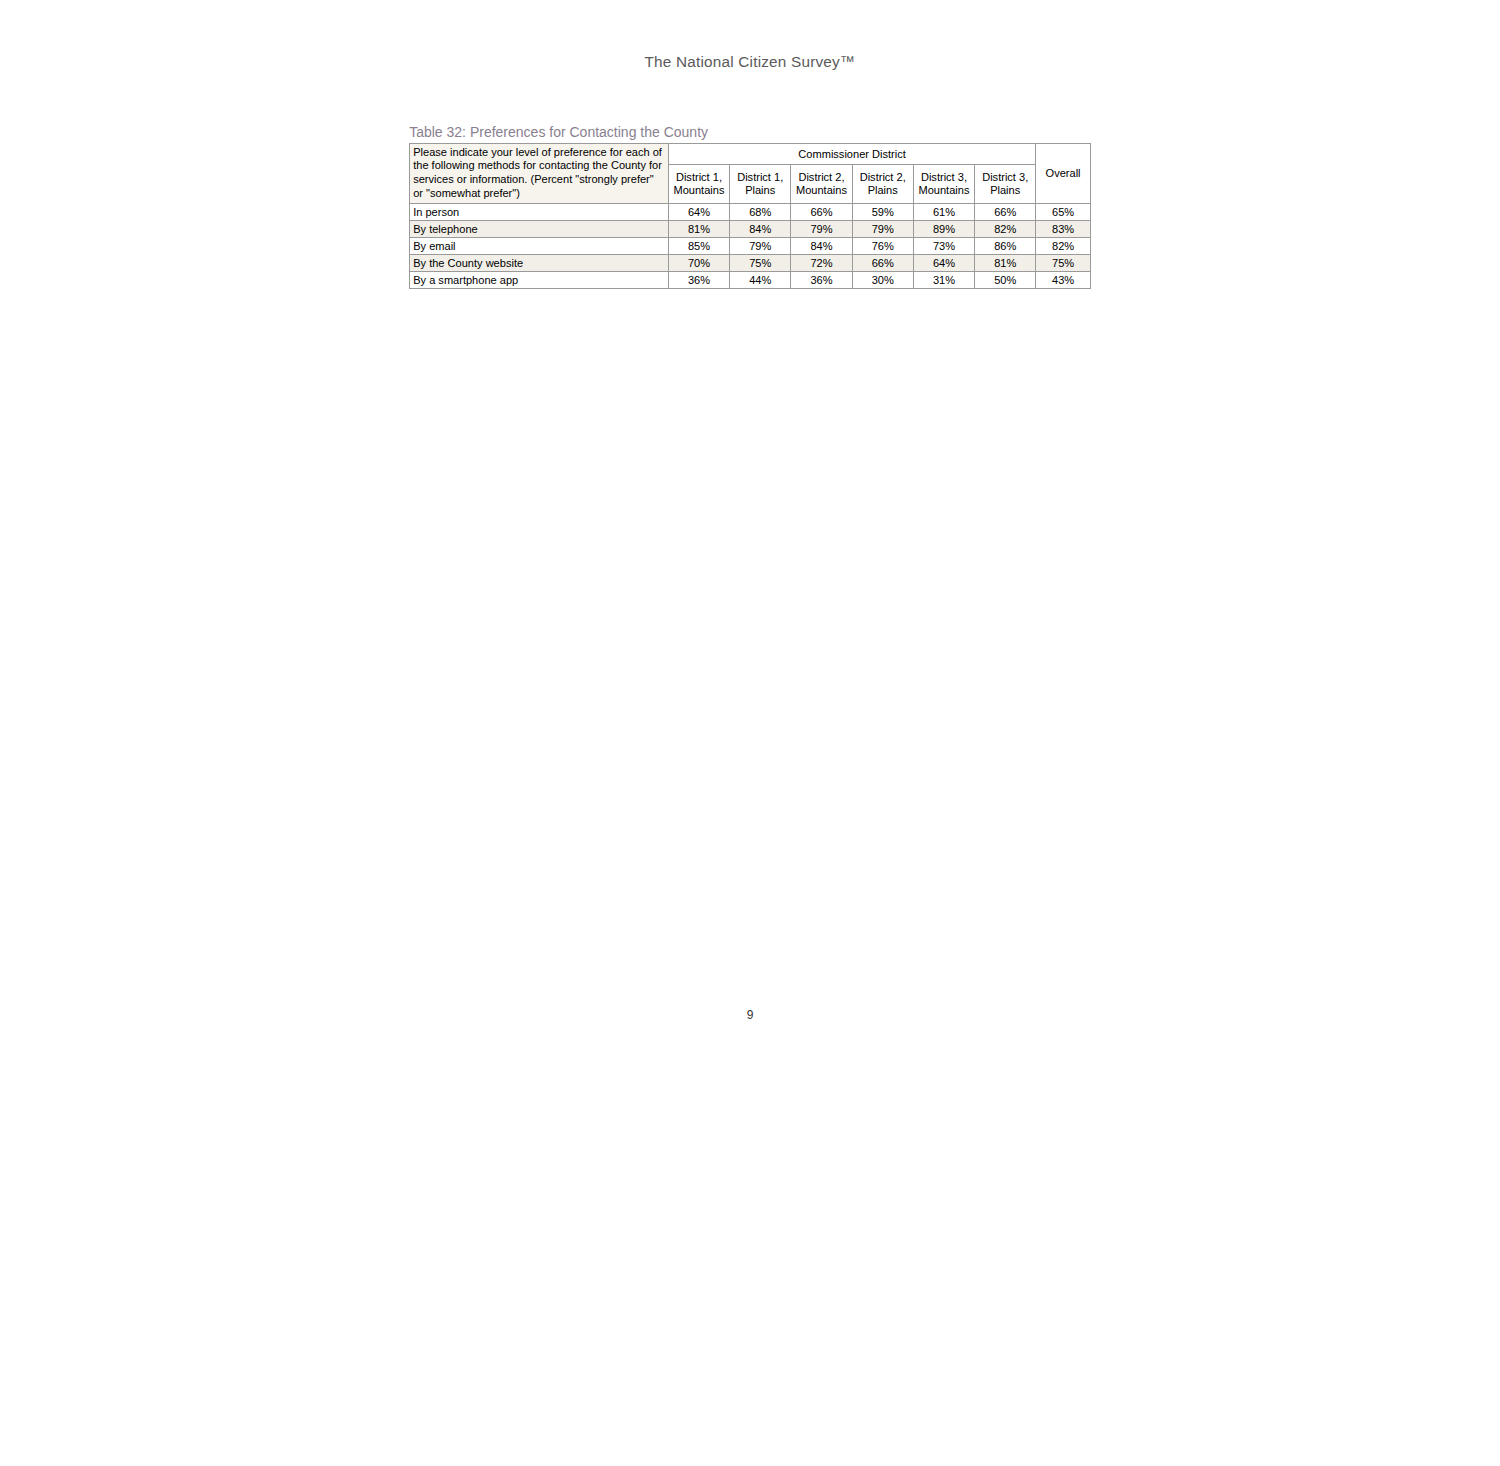The National Citizen Survey™
Table 32: Preferences for Contacting the County
| Please indicate your level of preference for each of the following methods for contacting the County for services or information. (Percent "strongly prefer" or "somewhat prefer") | Commissioner District | Overall |
| --- | --- | --- |
| District 1, Mountains | District 1, Plains | District 2, Mountains | District 2, Plains | District 3, Mountains | District 3, Plains |
| In person | 64% | 68% | 66% | 59% | 61% | 66% | 65% |
| By telephone | 81% | 84% | 79% | 79% | 89% | 82% | 83% |
| By email | 85% | 79% | 84% | 76% | 73% | 86% | 82% |
| By the County website | 70% | 75% | 72% | 66% | 64% | 81% | 75% |
| By a smartphone app | 36% | 44% | 36% | 30% | 31% | 50% | 43% |
9